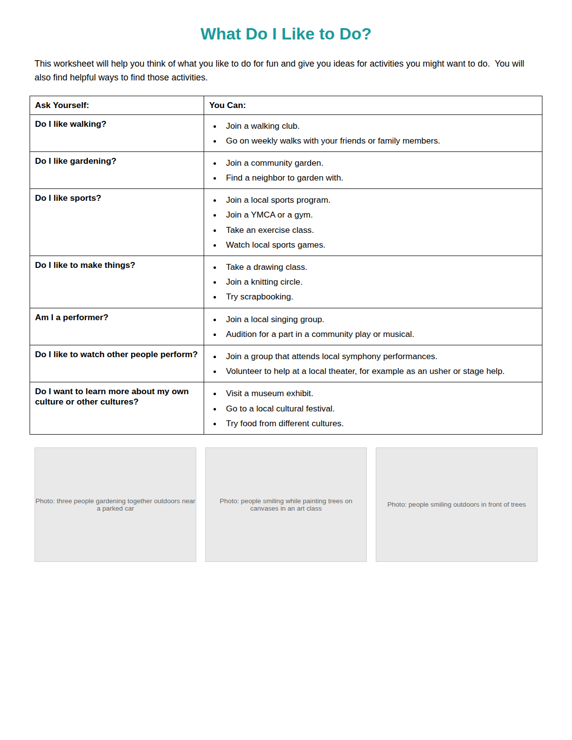What Do I Like to Do?
This worksheet will help you think of what you like to do for fun and give you ideas for activities you might want to do. You will also find helpful ways to find those activities.
| Ask Yourself: | You Can: |
| --- | --- |
| Do I like walking? | Join a walking club. Go on weekly walks with your friends or family members. |
| Do I like gardening? | Join a community garden. Find a neighbor to garden with. |
| Do I like sports? | Join a local sports program. Join a YMCA or a gym. Take an exercise class. Watch local sports games. |
| Do I like to make things? | Take a drawing class. Join a knitting circle. Try scrapbooking. |
| Am I a performer? | Join a local singing group. Audition for a part in a community play or musical. |
| Do I like to watch other people perform? | Join a group that attends local symphony performances. Volunteer to help at a local theater, for example as an usher or stage help. |
| Do I want to learn more about my own culture or other cultures? | Visit a museum exhibit. Go to a local cultural festival. Try food from different cultures. |
Photo: three people gardening together outdoors near a parked car
Photo: people smiling while painting trees on canvases in an art class
Photo: people smiling outdoors in front of trees